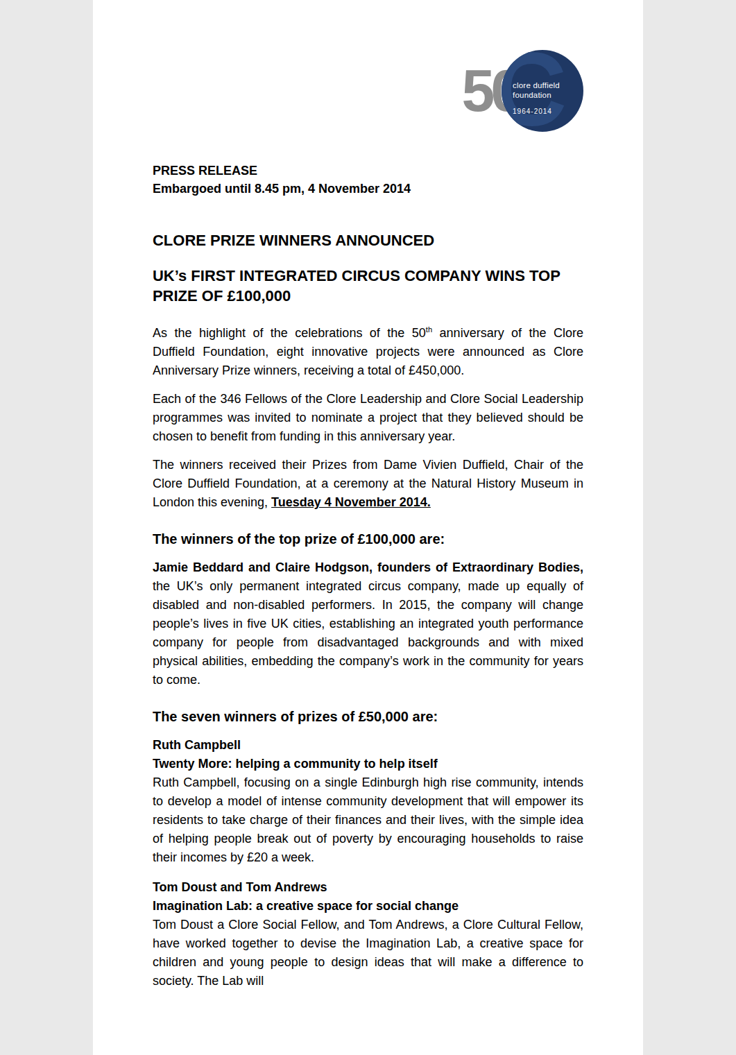50 C clore duffield foundation 1964-2014
PRESS RELEASE
Embargoed until 8.45 pm, 4 November 2014
CLORE PRIZE WINNERS ANNOUNCED
UK’s FIRST INTEGRATED CIRCUS COMPANY WINS TOP PRIZE OF £100,000
As the highlight of the celebrations of the 50th anniversary of the Clore Duffield Foundation, eight innovative projects were announced as Clore Anniversary Prize winners, receiving a total of £450,000.
Each of the 346 Fellows of the Clore Leadership and Clore Social Leadership programmes was invited to nominate a project that they believed should be chosen to benefit from funding in this anniversary year.
The winners received their Prizes from Dame Vivien Duffield, Chair of the Clore Duffield Foundation, at a ceremony at the Natural History Museum in London this evening, Tuesday 4 November 2014.
The winners of the top prize of £100,000 are:
Jamie Beddard and Claire Hodgson, founders of Extraordinary Bodies, the UK’s only permanent integrated circus company, made up equally of disabled and non-disabled performers. In 2015, the company will change people’s lives in five UK cities, establishing an integrated youth performance company for people from disadvantaged backgrounds and with mixed physical abilities, embedding the company’s work in the community for years to come.
The seven winners of prizes of £50,000 are:
Ruth Campbell
Twenty More: helping a community to help itself
Ruth Campbell, focusing on a single Edinburgh high rise community, intends to develop a model of intense community development that will empower its residents to take charge of their finances and their lives, with the simple idea of helping people break out of poverty by encouraging households to raise their incomes by £20 a week.
Tom Doust and Tom Andrews
Imagination Lab: a creative space for social change
Tom Doust a Clore Social Fellow, and Tom Andrews, a Clore Cultural Fellow, have worked together to devise the Imagination Lab, a creative space for children and young people to design ideas that will make a difference to society. The Lab will